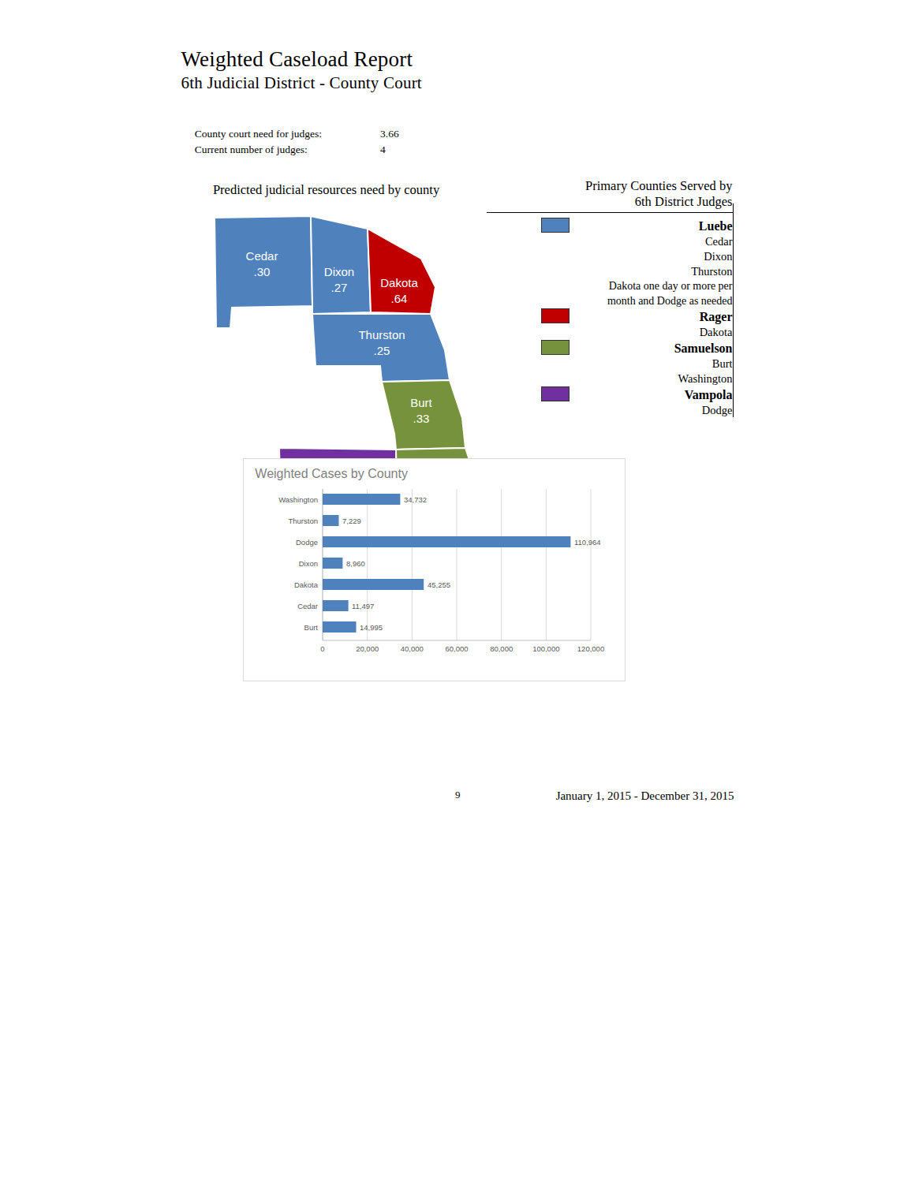Weighted Caseload Report
6th Judicial District - County Court
County court need for judges: 3.66
Current number of judges: 4
Predicted judicial resources need by county
Cedar .30 Dixon .27 Dakota .64 Thurston .25 Burt .33 Dodge 1.31 Washington .53
Primary Counties Served by
6th District Judges
Luebe
Cedar
Dixon
Thurston
Dakota one day or more per
month and Dodge as needed
Rager
Dakota
Samuelson
Burt
Washington
Vampola
Dodge
Weighted Cases by County
bars: scale 120000 -> 340px => px per unit = 0.0028333 34,732 Washington 7,229 Thurston 110,964 Dodge 8,960 Dixon 45,255 Dakota 11,497 Cedar 14,995 Burt 0 20,000 40,000 60,000 80,000 100,000 120,000
9 January 1, 2015 - December 31, 2015